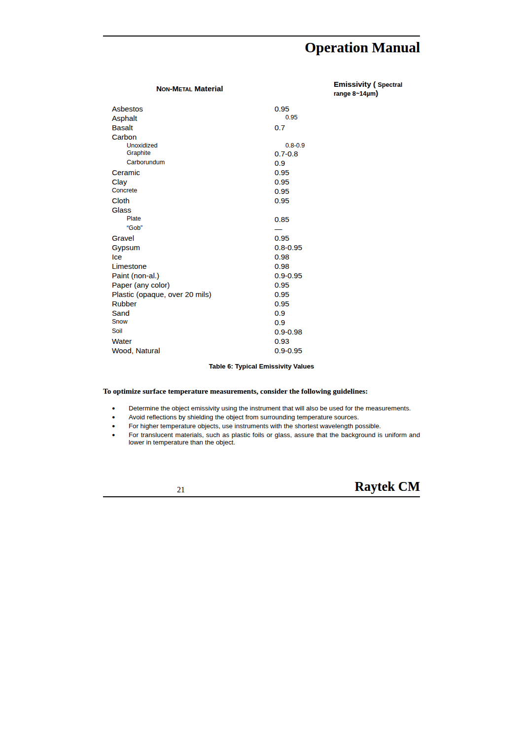Operation Manual
| Non-Metal Material | Emissivity ( Spectral range 8~14µm ) |
| --- | --- |
| Asbestos | 0.95 |
| Asphalt | 0.95 |
| Basalt | 0.7 |
| Carbon | |
| Unoxidized | 0.8-0.9 |
| Graphite | 0.7-0.8 |
| Carborundum | 0.9 |
| Ceramic | 0.95 |
| Clay | 0.95 |
| Concrete | 0.95 |
| Cloth | 0.95 |
| Glass | |
| Plate | 0.85 |
| “Gob” | — |
| Gravel | 0.95 |
| Gypsum | 0.8-0.95 |
| Ice | 0.98 |
| Limestone | 0.98 |
| Paint (non-al.) | 0.9-0.95 |
| Paper (any color) | 0.95 |
| Plastic (opaque, over 20 mils) | 0.95 |
| Rubber | 0.95 |
| Sand | 0.9 |
| Snow | 0.9 |
| Soil | 0.9-0.98 |
| Water | 0.93 |
| Wood, Natural | 0.9-0.95 |
Table 6: Typical Emissivity Values
To optimize surface temperature measurements, consider the following guidelines:
Determine the object emissivity using the instrument that will also be used for the measurements.
Avoid reflections by shielding the object from surrounding temperature sources.
For higher temperature objects, use instruments with the shortest wavelength possible.
For translucent materials, such as plastic foils or glass, assure that the background is uniform and lower in temperature than the object.
21
Raytek CM